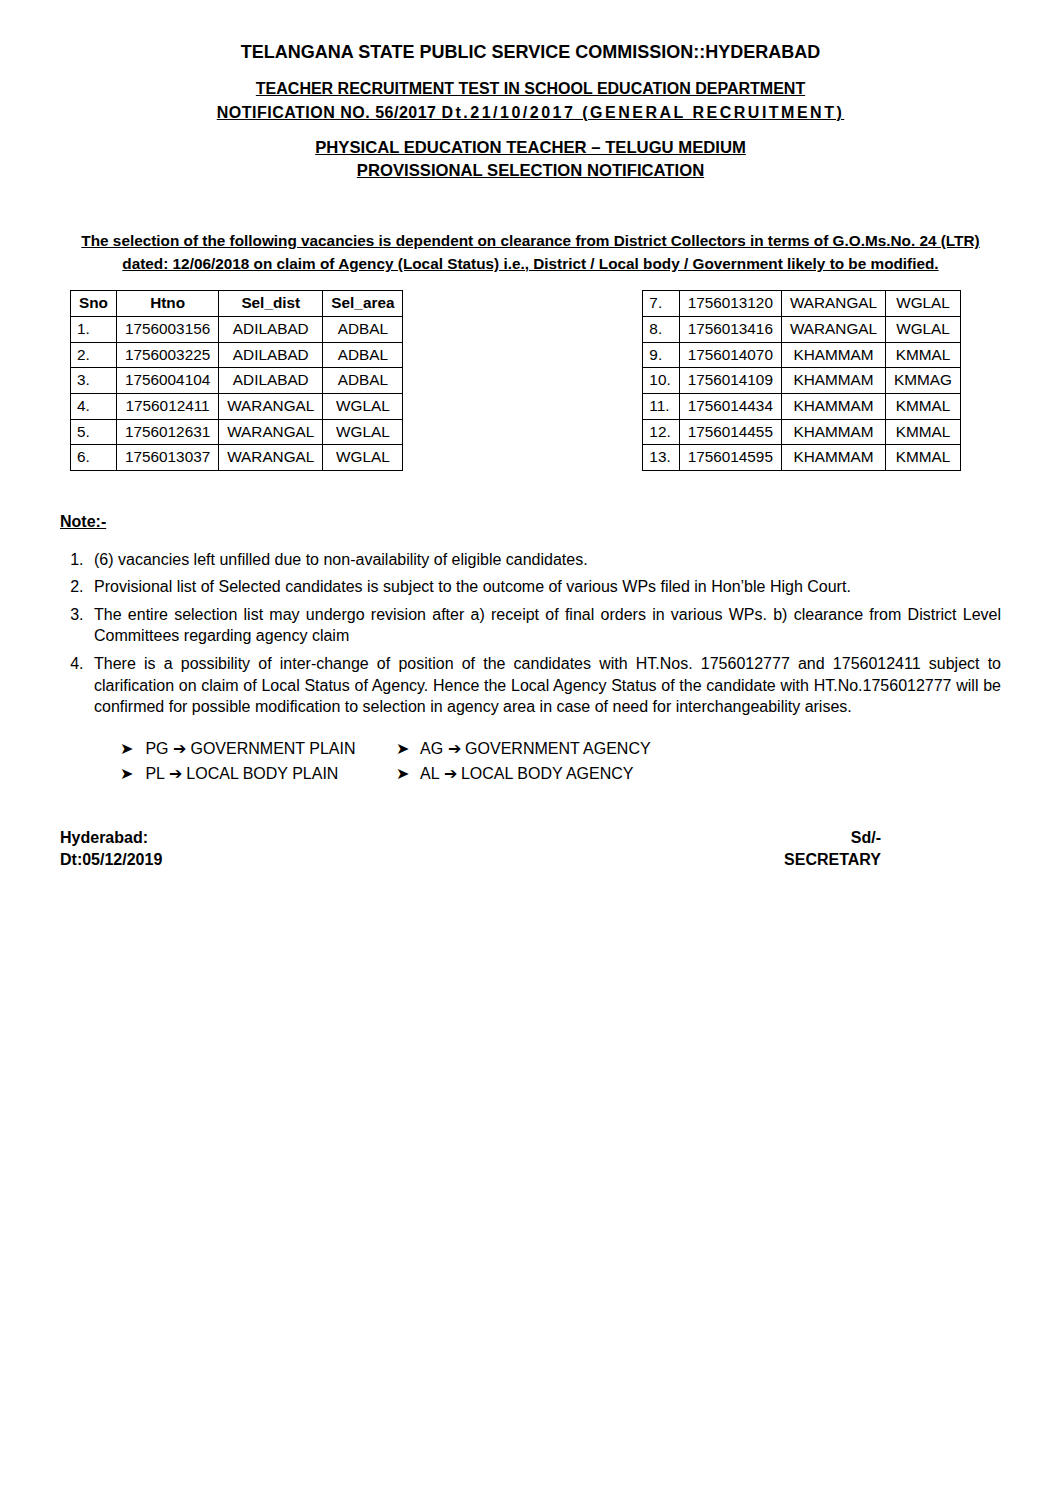TELANGANA STATE PUBLIC SERVICE COMMISSION::HYDERABAD
TEACHER RECRUITMENT TEST IN SCHOOL EDUCATION DEPARTMENT
NOTIFICATION NO. 56/2017 Dt.21/10/2017 (GENERAL RECRUITMENT)
PHYSICAL EDUCATION TEACHER – TELUGU MEDIUM
PROVISSIONAL SELECTION NOTIFICATION
The selection of the following vacancies is dependent on clearance from District Collectors in terms of G.O.Ms.No. 24 (LTR) dated: 12/06/2018 on claim of Agency (Local Status) i.e., District / Local body / Government likely to be modified.
| Sno | Htno | Sel_dist | Sel_area |
| --- | --- | --- | --- |
| 1. | 1756003156 | ADILABAD | ADBAL |
| 2. | 1756003225 | ADILABAD | ADBAL |
| 3. | 1756004104 | ADILABAD | ADBAL |
| 4. | 1756012411 | WARANGAL | WGLAL |
| 5. | 1756012631 | WARANGAL | WGLAL |
| 6. | 1756013037 | WARANGAL | WGLAL |
| 7. | 1756013120 | WARANGAL | WGLAL |
| 8. | 1756013416 | WARANGAL | WGLAL |
| 9. | 1756014070 | KHAMMAM | KMMAL |
| 10. | 1756014109 | KHAMMAM | KMMAG |
| 11. | 1756014434 | KHAMMAM | KMMAL |
| 12. | 1756014455 | KHAMMAM | KMMAL |
| 13. | 1756014595 | KHAMMAM | KMMAL |
Note:-
(6) vacancies left unfilled due to non-availability of eligible candidates.
Provisional list of Selected candidates is subject to the outcome of various WPs filed in Hon’ble High Court.
The entire selection list may undergo revision after a) receipt of final orders in various WPs. b) clearance from District Level Committees regarding agency claim
There is a possibility of inter-change of position of the candidates with HT.Nos. 1756012777 and 1756012411 subject to clarification on claim of Local Status of Agency. Hence the Local Agency Status of the candidate with HT.No.1756012777 will be confirmed for possible modification to selection in agency area in case of need for interchangeability arises.
| ➤ PG ➔ GOVERNMENT PLAIN | ➤ AG ➔ GOVERNMENT AGENCY |
| ➤ PL ➔ LOCAL BODY PLAIN | ➤ AL ➔ LOCAL BODY AGENCY |
Hyderabad:
Dt:05/12/2019
Sd/-
SECRETARY